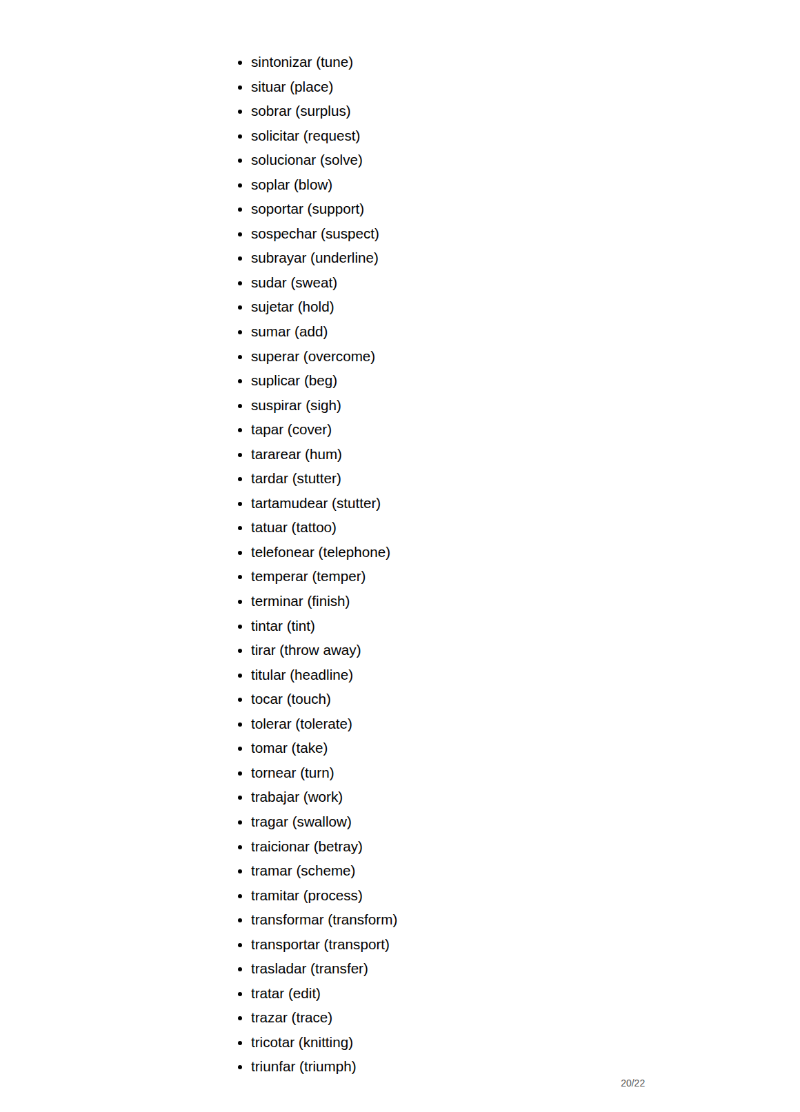sintonizar (tune)
situar (place)
sobrar (surplus)
solicitar (request)
solucionar (solve)
soplar (blow)
soportar (support)
sospechar (suspect)
subrayar (underline)
sudar (sweat)
sujetar (hold)
sumar (add)
superar (overcome)
suplicar (beg)
suspirar (sigh)
tapar (cover)
tararear (hum)
tardar (stutter)
tartamudear (stutter)
tatuar (tattoo)
telefonear (telephone)
temperar (temper)
terminar (finish)
tintar (tint)
tirar (throw away)
titular (headline)
tocar (touch)
tolerar (tolerate)
tomar (take)
tornear (turn)
trabajar (work)
tragar (swallow)
traicionar (betray)
tramar (scheme)
tramitar (process)
transformar (transform)
transportar (transport)
trasladar (transfer)
tratar (edit)
trazar (trace)
tricotar (knitting)
triunfar (triumph)
20/22